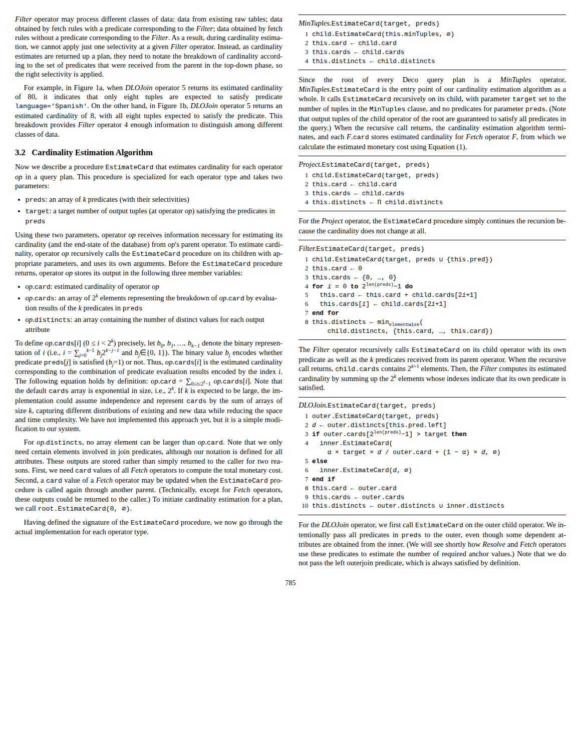Filter operator may process different classes of data: data from existing raw tables; data obtained by fetch rules with a predicate corresponding to the Filter; data obtained by fetch rules without a predicate corresponding to the Filter. As a result, during cardinality estimation, we cannot apply just one selectivity at a given Filter operator. Instead, as cardinality estimates are returned up a plan, they need to notate the breakdown of cardinality according to the set of predicates that were received from the parent in the top-down phase, so the right selectivity is applied.
For example, in Figure 1a, when DLOJoin operator 5 returns its estimated cardinality of 80, it indicates that only eight tuples are expected to satisfy predicate language='Spanish'. On the other hand, in Figure 1b, DLOJoin operator 5 returns an estimated cardinality of 8, with all eight tuples expected to satisfy the predicate. This breakdown provides Filter operator 4 enough information to distinguish among different classes of data.
3.2 Cardinality Estimation Algorithm
Now we describe a procedure EstimateCard that estimates cardinality for each operator op in a query plan. This procedure is specialized for each operator type and takes two parameters:
preds: an array of k predicates (with their selectivities)
target: a target number of output tuples (at operator op) satisfying the predicates in preds
Using these two parameters, operator op receives information necessary for estimating its cardinality (and the end-state of the database) from op's parent operator. To estimate cardinality, operator op recursively calls the EstimateCard procedure on its children with appropriate parameters, and uses its own arguments. Before the EstimateCard procedure returns, operator op stores its output in the following three member variables:
op.card: estimated cardinality of operator op
op.cards: an array of 2k elements representing the breakdown of op.card by evaluation results of the k predicates in preds
op.distincts: an array containing the number of distinct values for each output attribute
To define op.cards[i] (0 ≤ i < 2k) precisely, let b0, b1, …, bk−1 denote the binary representation of i (i.e., i = ∑j=0k−1 bj2k−j−1 and bj∈{0, 1}). The binary value bj encodes whether predicate preds[j] is satisfied (bj=1) or not. Thus, op.cards[i] is the estimated cardinality corresponding to the combination of predicate evaluation results encoded by the index i. The following equation holds by definition: op.card = ∑0≤i≤2k−1 op.cards[i]. Note that the default cards array is exponential in size, i.e., 2k. If k is expected to be large, the implementation could assume independence and represent cards by the sum of arrays of size k, capturing different distributions of existing and new data while reducing the space and time complexity. We have not implemented this approach yet, but it is a simple modification to our system.
For op.distincts, no array element can be larger than op.card. Note that we only need certain elements involved in join predicates, although our notation is defined for all attributes. These outputs are stored rather than simply returned to the caller for two reasons. First, we need card values of all Fetch operators to compute the total monetary cost. Second, a card value of a Fetch operator may be updated when the EstimateCard procedure is called again through another parent. (Technically, except for Fetch operators, these outputs could be returned to the caller.) To initiate cardinality estimation for a plan, we call root.EstimateCard(0, ∅).
Having defined the signature of the EstimateCard procedure, we now go through the actual implementation for each operator type.
MinTuples.EstimateCard(target, preds)
child.EstimateCard(this.minTuples, ∅)
this.card ← child.card
this.cards ← child.cards
this.distincts ← child.distincts
Since the root of every Deco query plan is a MinTuples operator, MinTuples.EstimateCard is the entry point of our cardinality estimation algorithm as a whole. It calls EstimateCard recursively on its child, with parameter target set to the number of tuples in the MinTuples clause, and no predicates for parameter preds. (Note that output tuples of the child operator of the root are guaranteed to satisfy all predicates in the query.) When the recursive call returns, the cardinality estimation algorithm terminates, and each F.card stores estimated cardinality for Fetch operator F, from which we calculate the estimated monetary cost using Equation (1).
Project.EstimateCard(target, preds)
child.EstimateCard(target, preds)
this.card ← child.card
this.cards ← child.cards
this.distincts ← Π child.distincts
For the Project operator, the EstimateCard procedure simply continues the recursion because the cardinality does not change at all.
Filter.EstimateCard(target, preds)
child.EstimateCard(target, preds ∪ {this.pred})
this.card ← 0
this.cards ← {0, …, 0}
for i = 0 to 2len(preds)−1 do
this.card ← this.card + child.cards[2i+1]
this.cards[i] ← child.cards[2i+1]
end for
this.distincts ← minelementwise(
child.distincts, {this.card, …, this.card})
The Filter operator recursively calls EstimateCard on its child operator with its own predicate as well as the k predicates received from its parent operator. When the recursive call returns, child.cards contains 2k+1 elements. Then, the Filter computes its estimated cardinality by summing up the 2k elements whose indexes indicate that its own predicate is satisfied.
DLOJoin.EstimateCard(target, preds)
outer.EstimateCard(target, preds)
d ← outer.distincts[this.pred.left]
if outer.cards[2len(preds)−1] > target then
inner.EstimateCard(
α × target × d / outer.card + (1 − α) × d, ∅)
else
inner.EstimateCard(d, ∅)
end if
this.card ← outer.card
this.cards ← outer.cards
this.distincts ← outer.distincts ∪ inner.distincts
For the DLOJoin operator, we first call EstimateCard on the outer child operator. We intentionally pass all predicates in preds to the outer, even though some dependent attributes are obtained from the inner. (We will see shortly how Resolve and Fetch operators use these predicates to estimate the number of required anchor values.) Note that we do not pass the left outerjoin predicate, which is always satisfied by definition.
785